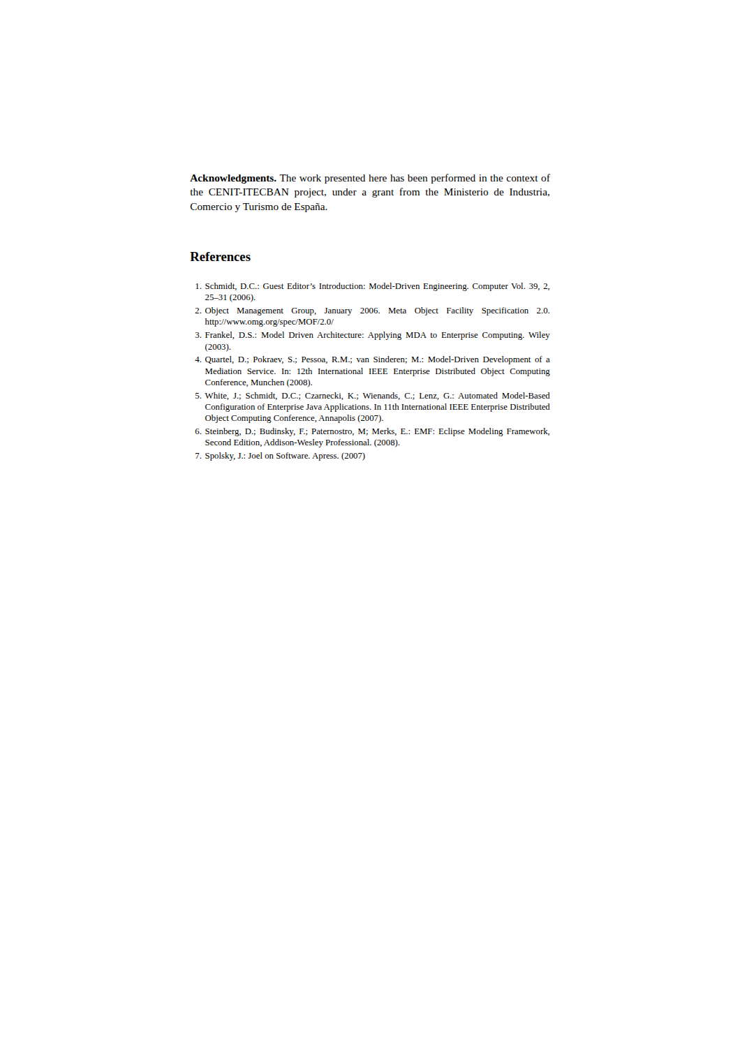Acknowledgments. The work presented here has been performed in the context of the CENIT-ITECBAN project, under a grant from the Ministerio de Industria, Comercio y Turismo de España.
References
Schmidt, D.C.: Guest Editor’s Introduction: Model-Driven Engineering. Computer Vol. 39, 2, 25–31 (2006).
Object Management Group, January 2006. Meta Object Facility Specification 2.0. http://www.omg.org/spec/MOF/2.0/
Frankel, D.S.: Model Driven Architecture: Applying MDA to Enterprise Computing. Wiley (2003).
Quartel, D.; Pokraev, S.; Pessoa, R.M.; van Sinderen; M.: Model-Driven Development of a Mediation Service. In: 12th International IEEE Enterprise Distributed Object Computing Conference, Munchen (2008).
White, J.; Schmidt, D.C.; Czarnecki, K.; Wienands, C.; Lenz, G.: Automated Model-Based Configuration of Enterprise Java Applications. In 11th International IEEE Enterprise Distributed Object Computing Conference, Annapolis (2007).
Steinberg, D.; Budinsky, F.; Paternostro, M; Merks, E.: EMF: Eclipse Modeling Framework, Second Edition, Addison-Wesley Professional. (2008).
Spolsky, J.: Joel on Software. Apress. (2007)